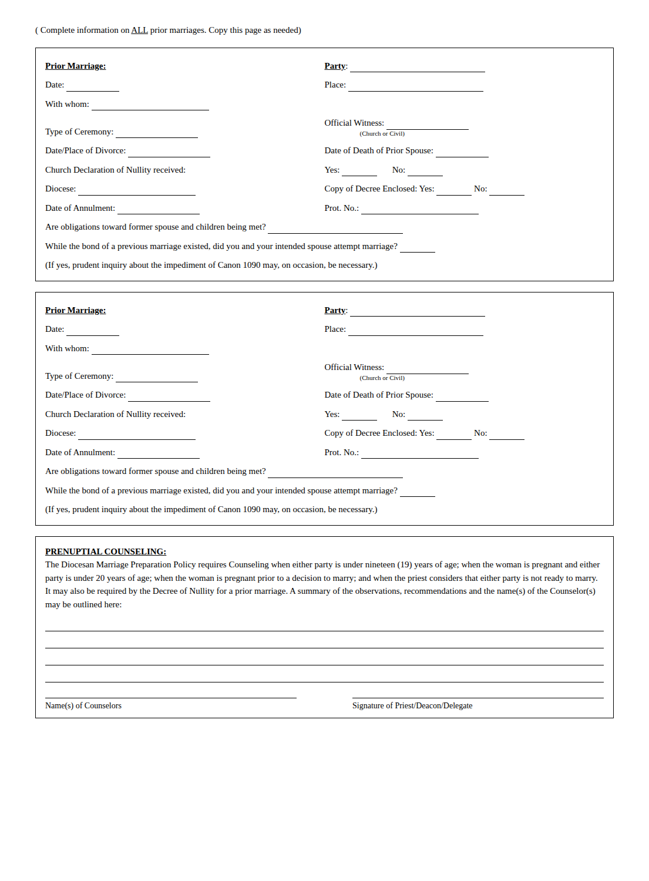( Complete information on ALL prior marriages. Copy this page as needed)
| Prior Marriage: | Party : |
| Date: | Place: |
| With whom: | |
| Type of Ceremony: | Official Witness: (Church or Civil) |
| Date/Place of Divorce: | Date of Death of Prior Spouse: |
| Church Declaration of Nullity received: | Yes: No: |
| Diocese: | Copy of Decree Enclosed: Yes: No: |
| Date of Annulment: | Prot. No.: |
| Are obligations toward former spouse and children being met? |
| While the bond of a previous marriage existed, did you and your intended spouse attempt marriage? |
| (If yes, prudent inquiry about the impediment of Canon 1090 may, on occasion, be necessary.) |
| Prior Marriage: | Party : |
| Date: | Place: |
| With whom: | |
| Type of Ceremony: | Official Witness: (Church or Civil) |
| Date/Place of Divorce: | Date of Death of Prior Spouse: |
| Church Declaration of Nullity received: | Yes: No: |
| Diocese: | Copy of Decree Enclosed: Yes: No: |
| Date of Annulment: | Prot. No.: |
| Are obligations toward former spouse and children being met? |
| While the bond of a previous marriage existed, did you and your intended spouse attempt marriage? |
| (If yes, prudent inquiry about the impediment of Canon 1090 may, on occasion, be necessary.) |
PRENUPTIAL COUNSELING:
The Diocesan Marriage Preparation Policy requires Counseling when either party is under nineteen (19) years of age; when the woman is pregnant and either party is under 20 years of age; when the woman is pregnant prior to a decision to marry; and when the priest considers that either party is not ready to marry. It may also be required by the Decree of Nullity for a prior marriage. A summary of the observations, recommendations and the name(s) of the Counselor(s) may be outlined here:
Name(s) of Counselors
Signature of Priest/Deacon/Delegate